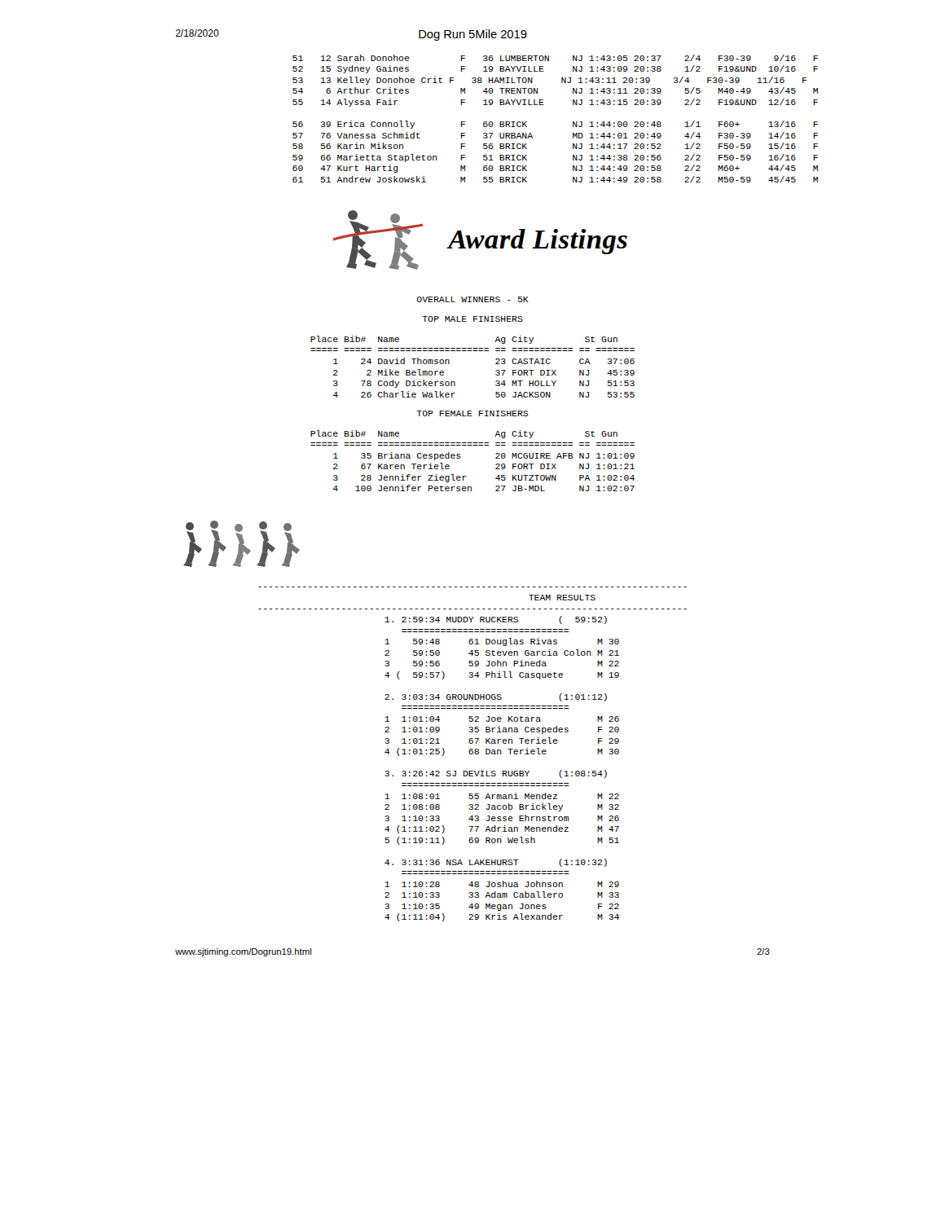2/18/2020
Dog Run 5Mile 2019
  51   12 Sarah Donohoe         F   36 LUMBERTON    NJ 1:43:05 20:37    2/4   F30-39    9/16   F
  52   15 Sydney Gaines         F   19 BAYVILLE     NJ 1:43:09 20:38    1/2   F19&UND  10/16   F
  53   13 Kelley Donohoe Crit F   38 HAMILTON     NJ 1:43:11 20:39    3/4   F30-39   11/16   F
  54    6 Arthur Crites         M   40 TRENTON      NJ 1:43:11 20:39    5/5   M40-49   43/45   M
  55   14 Alyssa Fair           F   19 BAYVILLE     NJ 1:43:15 20:39    2/2   F19&UND  12/16   F

  56   39 Erica Connolly        F   60 BRICK        NJ 1:44:00 20:48    1/1   F60+     13/16   F
  57   76 Vanessa Schmidt       F   37 URBANA       MD 1:44:01 20:49    4/4   F30-39   14/16   F
  58   56 Karin Mikson          F   56 BRICK        NJ 1:44:17 20:52    1/2   F50-59   15/16   F
  59   66 Marietta Stapleton    F   51 BRICK        NJ 1:44:38 20:56    2/2   F50-59   16/16   F
  60   47 Kurt Hartig           M   60 BRICK        NJ 1:44:49 20:58    2/2   M60+     44/45   M
  61   51 Andrew Joskowski      M   55 BRICK        NJ 1:44:49 20:58    2/2   M50-59   45/45   M
Award Listings
OVERALL WINNERS - 5K
TOP MALE FINISHERS
Place Bib#  Name                 Ag City         St Gun
===== ===== ==================== == =========== == =======
    1    24 David Thomson        23 CASTAIC     CA   37:06
    2     2 Mike Belmore         37 FORT DIX    NJ   45:39
    3    78 Cody Dickerson       34 MT HOLLY    NJ   51:53
    4    26 Charlie Walker       50 JACKSON     NJ   53:55
TOP FEMALE FINISHERS
Place Bib#  Name                 Ag City         St Gun
===== ===== ==================== == =========== == =======
    1    35 Briana Cespedes      20 MCGUIRE AFB NJ 1:01:09
    2    67 Karen Teriele        29 FORT DIX    NJ 1:01:21
    3    28 Jennifer Ziegler     45 KUTZTOWN    PA 1:02:04
    4   100 Jennifer Petersen    27 JB-MDL      NJ 1:02:07
-----------------------------------------------------------------------------
                                TEAM RESULTS
-----------------------------------------------------------------------------
        1. 2:59:34 MUDDY RUCKERS       (  59:52)
           ==============================
        1    59:48     61 Douglas Rivas       M 30
        2    59:50     45 Steven Garcia Colon M 21
        3    59:56     59 John Pineda         M 22
        4 (  59:57)    34 Phill Casquete      M 19

        2. 3:03:34 GROUNDHOGS          (1:01:12)
           ==============================
        1  1:01:04     52 Joe Kotara          M 26
        2  1:01:09     35 Briana Cespedes     F 20
        3  1:01:21     67 Karen Teriele       F 29
        4 (1:01:25)    68 Dan Teriele         M 30

        3. 3:26:42 SJ DEVILS RUGBY     (1:08:54)
           ==============================
        1  1:08:01     55 Armani Mendez       M 22
        2  1:08:08     32 Jacob Brickley      M 32
        3  1:10:33     43 Jesse Ehrnstrom     M 26
        4 (1:11:02)    77 Adrian Menendez     M 47
        5 (1:19:11)    69 Ron Welsh           M 51

        4. 3:31:36 NSA LAKEHURST       (1:10:32)
           ==============================
        1  1:10:28     48 Joshua Johnson      M 29
        2  1:10:33     33 Adam Caballero      M 33
        3  1:10:35     49 Megan Jones         F 22
        4 (1:11:04)    29 Kris Alexander      M 34
www.sjtiming.com/Dogrun19.html
2/3